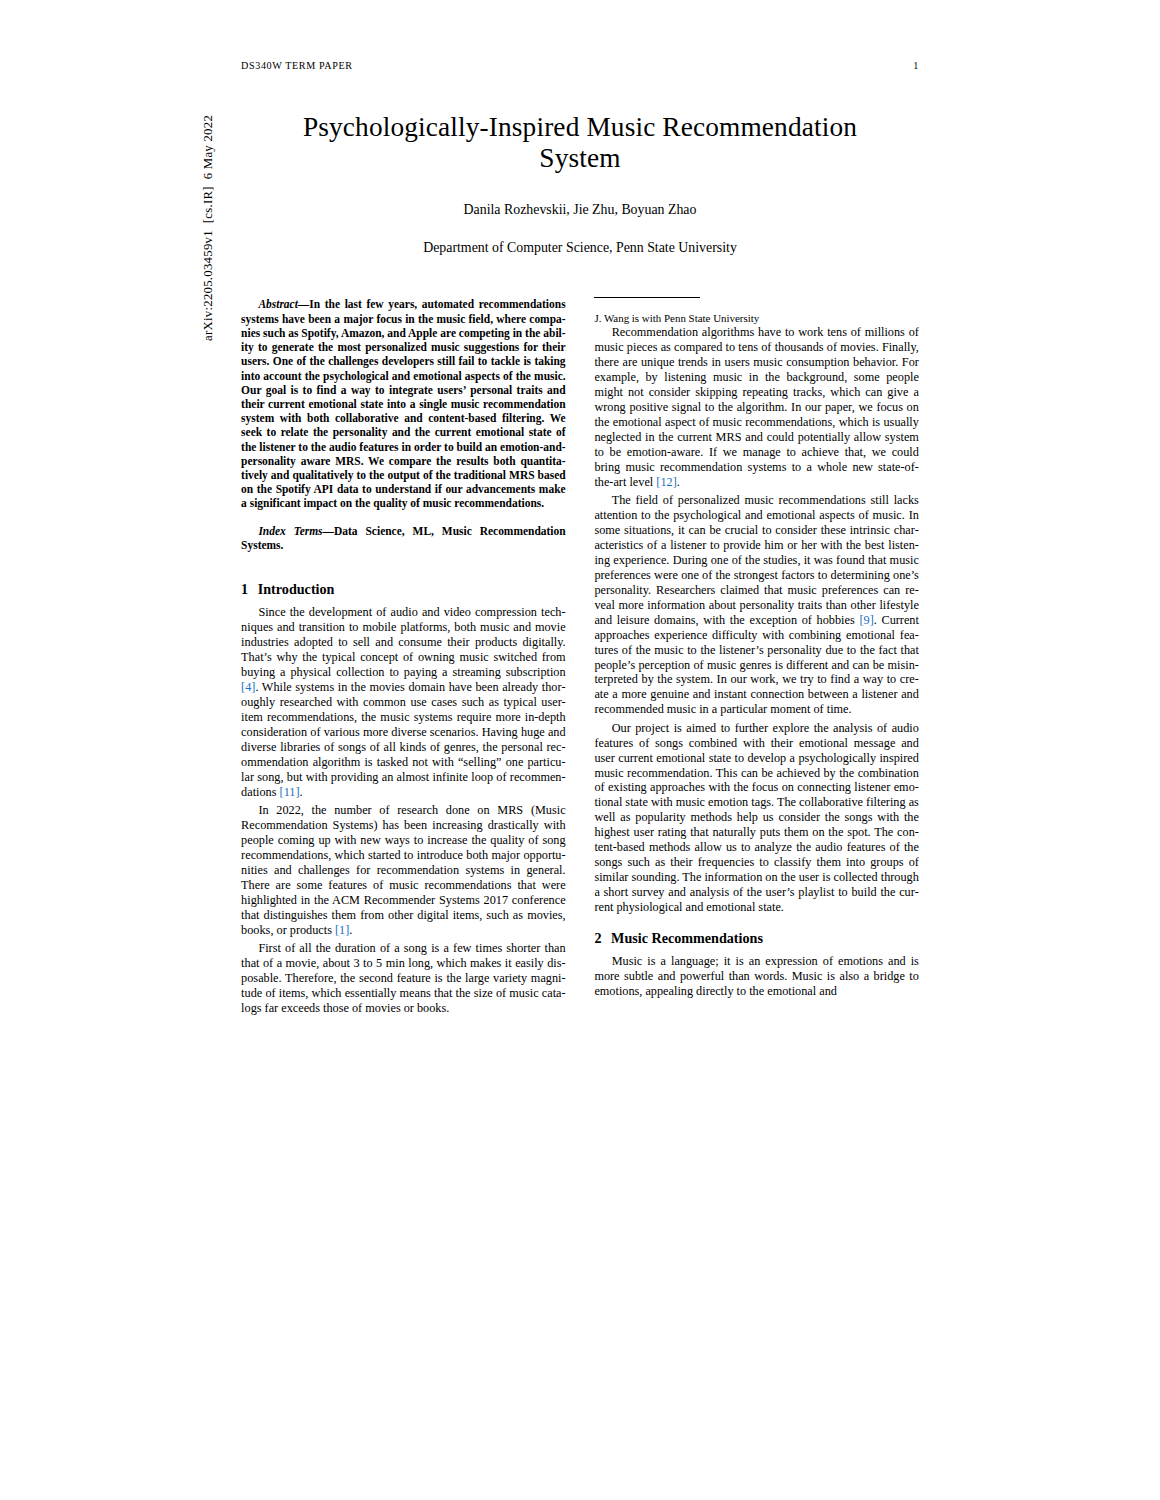arXiv:2205.03459v1 [cs.IR] 6 May 2022
DS340W Term Paper
1
Psychologically-Inspired Music Recommendation
System
Danila Rozhevskii, Jie Zhu, Boyuan Zhao
Department of Computer Science, Penn State University
Abstract—In the last few years, automated recommendations systems have been a major focus in the music field, where companies such as Spotify, Amazon, and Apple are competing in the ability to generate the most personalized music suggestions for their users. One of the challenges developers still fail to tackle is taking into account the psychological and emotional aspects of the music. Our goal is to find a way to integrate users’ personal traits and their current emotional state into a single music recommendation system with both collaborative and content-based filtering. We seek to relate the personality and the current emotional state of the listener to the audio features in order to build an emotion-and-personality aware MRS. We compare the results both quantitatively and qualitatively to the output of the traditional MRS based on the Spotify API data to understand if our advancements make a significant impact on the quality of music recommendations.
Index Terms—Data Science, ML, Music Recommendation Systems.
1 Introduction
Since the development of audio and video compression techniques and transition to mobile platforms, both music and movie industries adopted to sell and consume their products digitally. That’s why the typical concept of owning music switched from buying a physical collection to paying a streaming subscription [4]. While systems in the movies domain have been already thoroughly researched with common use cases such as typical user-item recommendations, the music systems require more in-depth consideration of various more diverse scenarios. Having huge and diverse libraries of songs of all kinds of genres, the personal recommendation algorithm is tasked not with “selling” one particular song, but with providing an almost infinite loop of recommendations [11].
In 2022, the number of research done on MRS (Music Recommendation Systems) has been increasing drastically with people coming up with new ways to increase the quality of song recommendations, which started to introduce both major opportunities and challenges for recommendation systems in general. There are some features of music recommendations that were highlighted in the ACM Recommender Systems 2017 conference that distinguishes them from other digital items, such as movies, books, or products [1].
First of all the duration of a song is a few times shorter than that of a movie, about 3 to 5 min long, which makes it easily disposable. Therefore, the second feature is the large variety magnitude of items, which essentially means that the size of music catalogs far exceeds those of movies or books.
J. Wang is with Penn State University
Recommendation algorithms have to work tens of millions of music pieces as compared to tens of thousands of movies. Finally, there are unique trends in users music consumption behavior. For example, by listening music in the background, some people might not consider skipping repeating tracks, which can give a wrong positive signal to the algorithm. In our paper, we focus on the emotional aspect of music recommendations, which is usually neglected in the current MRS and could potentially allow system to be emotion-aware. If we manage to achieve that, we could bring music recommendation systems to a whole new state-of-the-art level [12].
The field of personalized music recommendations still lacks attention to the psychological and emotional aspects of music. In some situations, it can be crucial to consider these intrinsic characteristics of a listener to provide him or her with the best listening experience. During one of the studies, it was found that music preferences were one of the strongest factors to determining one’s personality. Researchers claimed that music preferences can reveal more information about personality traits than other lifestyle and leisure domains, with the exception of hobbies [9]. Current approaches experience difficulty with combining emotional features of the music to the listener’s personality due to the fact that people’s perception of music genres is different and can be misinterpreted by the system. In our work, we try to find a way to create a more genuine and instant connection between a listener and recommended music in a particular moment of time.
Our project is aimed to further explore the analysis of audio features of songs combined with their emotional message and user current emotional state to develop a psychologically inspired music recommendation. This can be achieved by the combination of existing approaches with the focus on connecting listener emotional state with music emotion tags. The collaborative filtering as well as popularity methods help us consider the songs with the highest user rating that naturally puts them on the spot. The content-based methods allow us to analyze the audio features of the songs such as their frequencies to classify them into groups of similar sounding. The information on the user is collected through a short survey and analysis of the user’s playlist to build the current physiological and emotional state.
2 Music Recommendations
Music is a language; it is an expression of emotions and is more subtle and powerful than words. Music is also a bridge to emotions, appealing directly to the emotional and